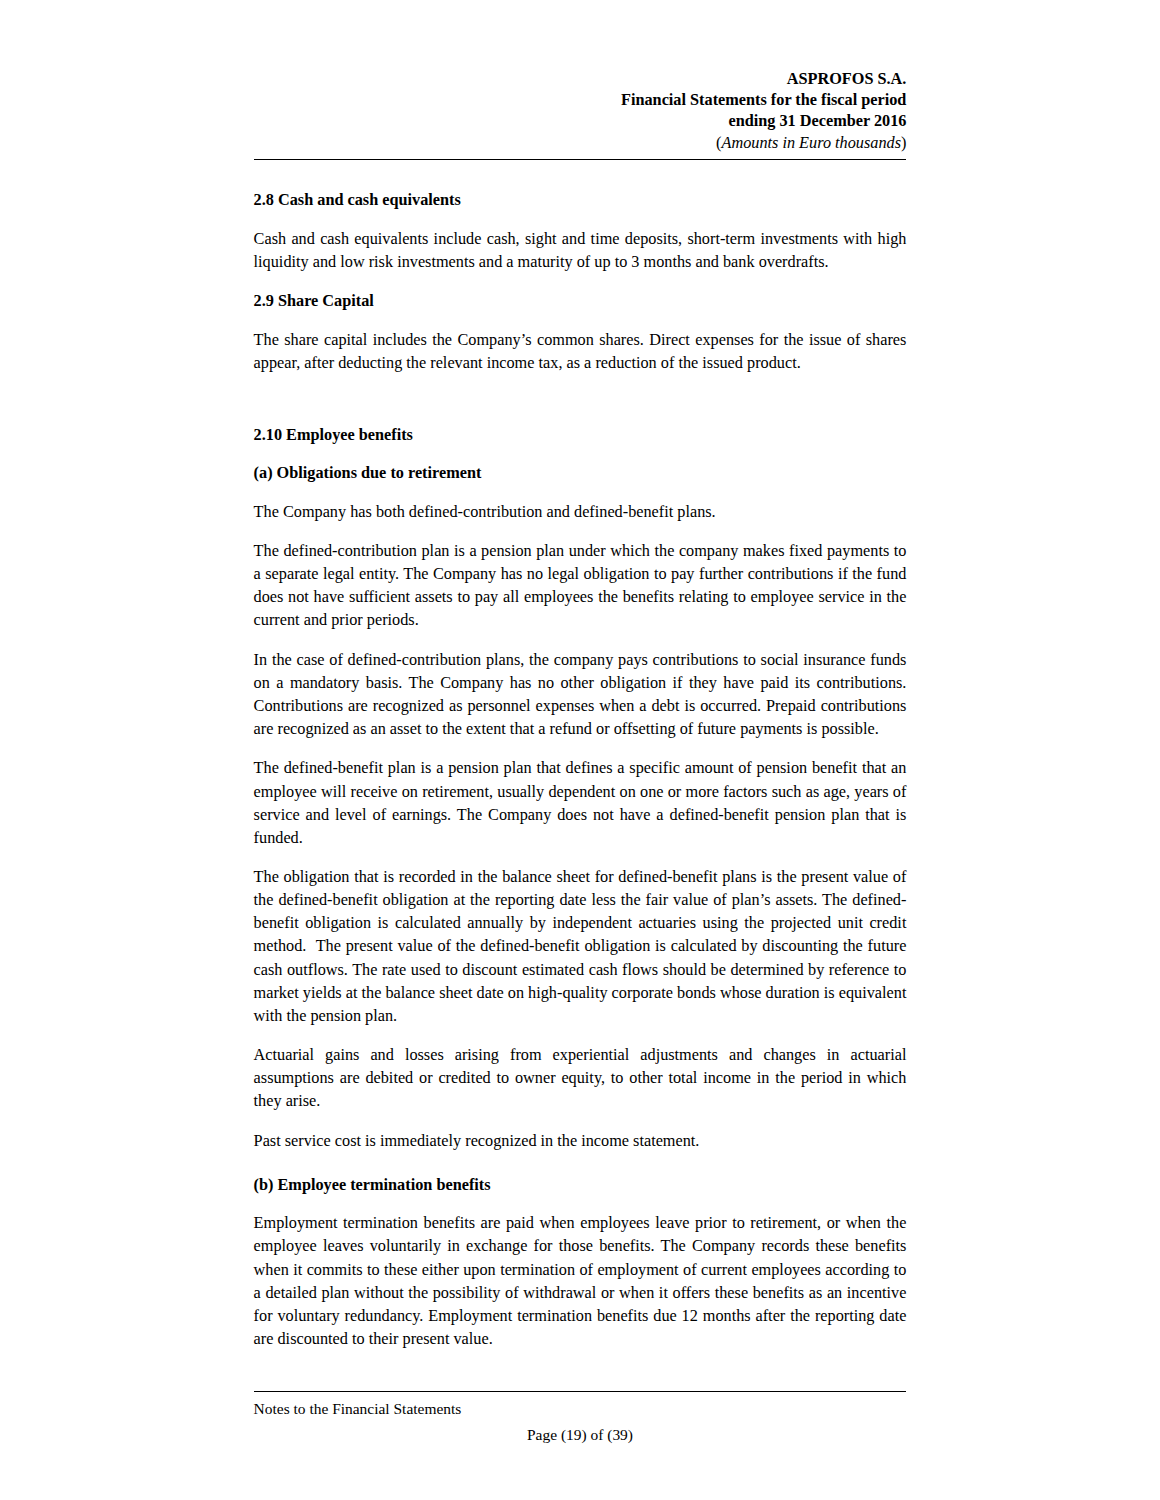ASPROFOS S.A.
Financial Statements for the fiscal period
ending 31 December 2016
(Amounts in Euro thousands)
2.8 Cash and cash equivalents
Cash and cash equivalents include cash, sight and time deposits, short-term investments with high liquidity and low risk investments and a maturity of up to 3 months and bank overdrafts.
2.9 Share Capital
The share capital includes the Company’s common shares. Direct expenses for the issue of shares appear, after deducting the relevant income tax, as a reduction of the issued product.
2.10 Employee benefits
(a) Obligations due to retirement
The Company has both defined-contribution and defined-benefit plans.
The defined-contribution plan is a pension plan under which the company makes fixed payments to a separate legal entity. The Company has no legal obligation to pay further contributions if the fund does not have sufficient assets to pay all employees the benefits relating to employee service in the current and prior periods.
In the case of defined-contribution plans, the company pays contributions to social insurance funds on a mandatory basis. The Company has no other obligation if they have paid its contributions. Contributions are recognized as personnel expenses when a debt is occurred. Prepaid contributions are recognized as an asset to the extent that a refund or offsetting of future payments is possible.
The defined-benefit plan is a pension plan that defines a specific amount of pension benefit that an employee will receive on retirement, usually dependent on one or more factors such as age, years of service and level of earnings. The Company does not have a defined-benefit pension plan that is funded.
The obligation that is recorded in the balance sheet for defined-benefit plans is the present value of the defined-benefit obligation at the reporting date less the fair value of plan’s assets. The defined-benefit obligation is calculated annually by independent actuaries using the projected unit credit method. The present value of the defined-benefit obligation is calculated by discounting the future cash outflows. The rate used to discount estimated cash flows should be determined by reference to market yields at the balance sheet date on high-quality corporate bonds whose duration is equivalent with the pension plan.
Actuarial gains and losses arising from experiential adjustments and changes in actuarial assumptions are debited or credited to owner equity, to other total income in the period in which they arise.
Past service cost is immediately recognized in the income statement.
(b) Employee termination benefits
Employment termination benefits are paid when employees leave prior to retirement, or when the employee leaves voluntarily in exchange for those benefits. The Company records these benefits when it commits to these either upon termination of employment of current employees according to a detailed plan without the possibility of withdrawal or when it offers these benefits as an incentive for voluntary redundancy. Employment termination benefits due 12 months after the reporting date are discounted to their present value.
Notes to the Financial Statements
Page (19) of (39)